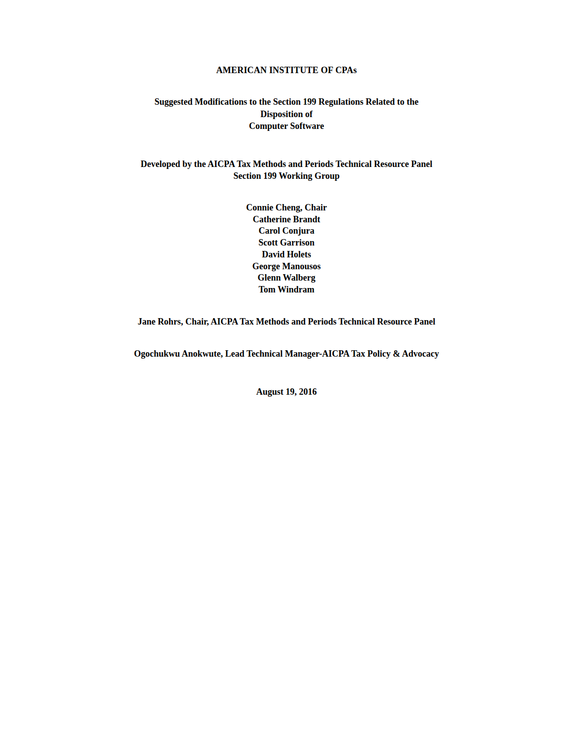AMERICAN INSTITUTE OF CPAs
Suggested Modifications to the Section 199 Regulations Related to the Disposition of
Computer Software
Developed by the AICPA Tax Methods and Periods Technical Resource Panel
Section 199 Working Group
Connie Cheng, Chair
Catherine Brandt
Carol Conjura
Scott Garrison
David Holets
George Manousos
Glenn Walberg
Tom Windram
Jane Rohrs, Chair, AICPA Tax Methods and Periods Technical Resource Panel
Ogochukwu Anokwute, Lead Technical Manager-AICPA Tax Policy & Advocacy
August 19, 2016